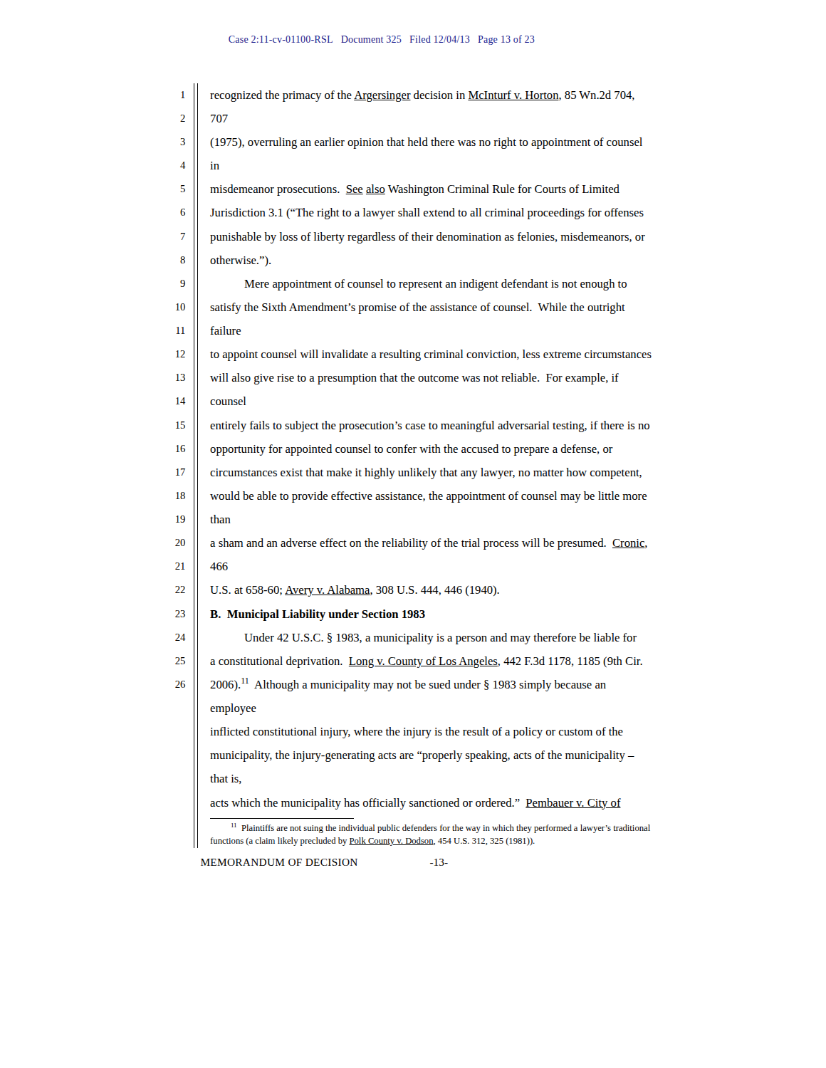Case 2:11-cv-01100-RSL Document 325 Filed 12/04/13 Page 13 of 23
1
2
3
4
5
6
7
8
9
10
11
12
13
14
15
16
17
18
19
20
21
22
23
24
25
26
recognized the primacy of the Argersinger decision in McInturf v. Horton, 85 Wn.2d 704, 707
(1975), overruling an earlier opinion that held there was no right to appointment of counsel in
misdemeanor prosecutions. See also Washington Criminal Rule for Courts of Limited
Jurisdiction 3.1 (“The right to a lawyer shall extend to all criminal proceedings for offenses
punishable by loss of liberty regardless of their denomination as felonies, misdemeanors, or
otherwise.”).
Mere appointment of counsel to represent an indigent defendant is not enough to
satisfy the Sixth Amendment’s promise of the assistance of counsel. While the outright failure
to appoint counsel will invalidate a resulting criminal conviction, less extreme circumstances
will also give rise to a presumption that the outcome was not reliable. For example, if counsel
entirely fails to subject the prosecution’s case to meaningful adversarial testing, if there is no
opportunity for appointed counsel to confer with the accused to prepare a defense, or
circumstances exist that make it highly unlikely that any lawyer, no matter how competent,
would be able to provide effective assistance, the appointment of counsel may be little more than
a sham and an adverse effect on the reliability of the trial process will be presumed. Cronic, 466
U.S. at 658-60; Avery v. Alabama, 308 U.S. 444, 446 (1940).
B. Municipal Liability under Section 1983
Under 42 U.S.C. § 1983, a municipality is a person and may therefore be liable for
a constitutional deprivation. Long v. County of Los Angeles, 442 F.3d 1178, 1185 (9th Cir.
2006).11 Although a municipality may not be sued under § 1983 simply because an employee
inflicted constitutional injury, where the injury is the result of a policy or custom of the
municipality, the injury-generating acts are “properly speaking, acts of the municipality – that is,
acts which the municipality has officially sanctioned or ordered.” Pembauer v. City of
11 Plaintiffs are not suing the individual public defenders for the way in which they performed a lawyer’s traditional functions (a claim likely precluded by Polk County v. Dodson, 454 U.S. 312, 325 (1981)).
MEMORANDUM OF DECISION -13-